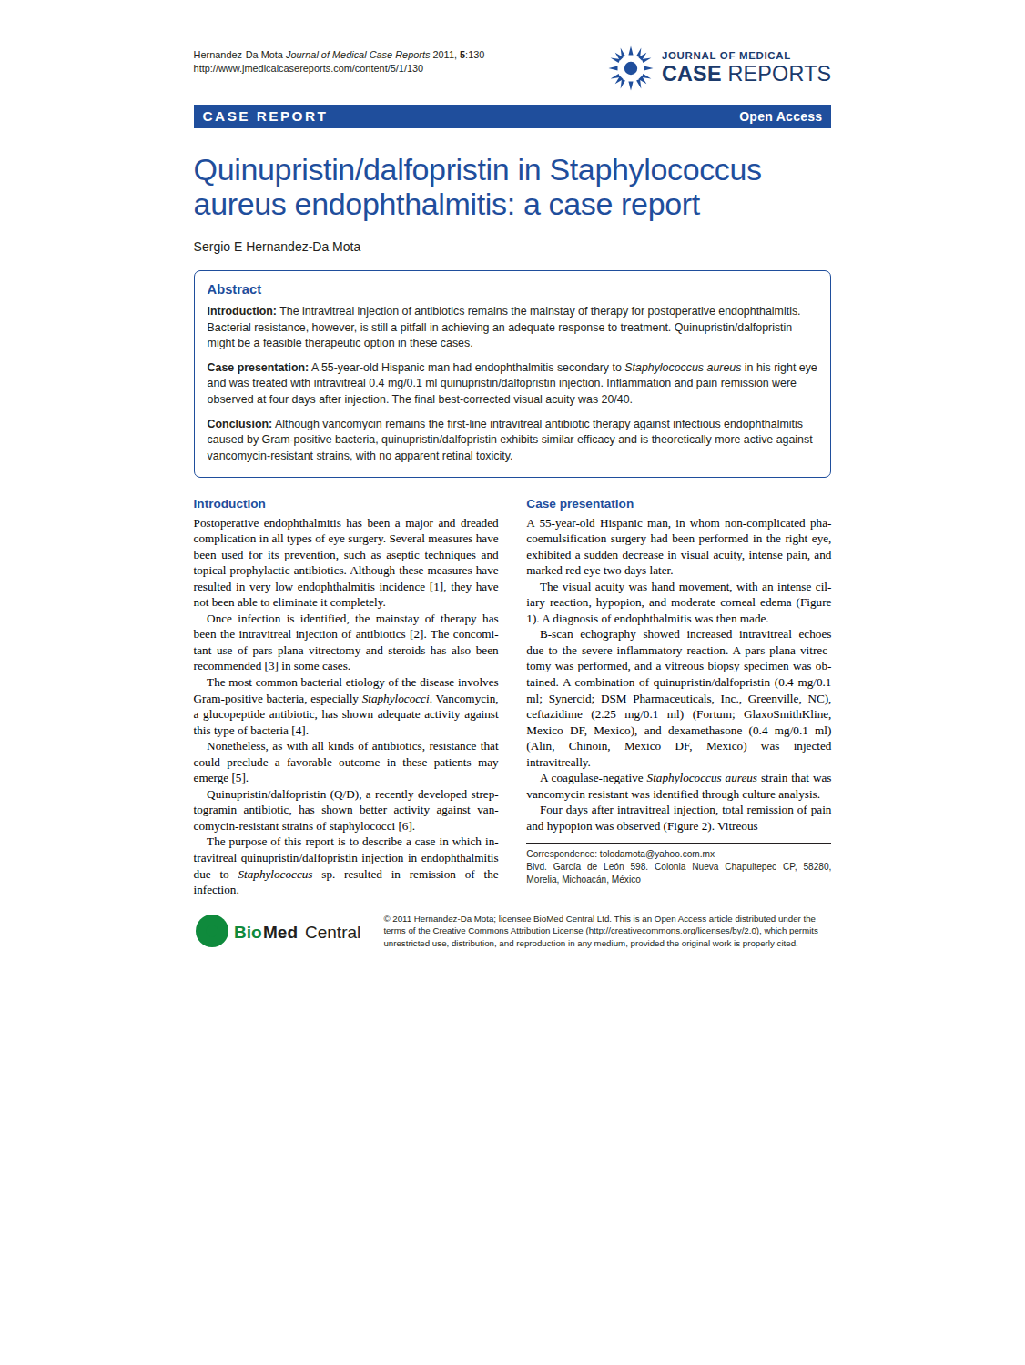Hernandez-Da Mota Journal of Medical Case Reports 2011, 5:130
http://www.jmedicalcasereports.com/content/5/1/130
JOURNAL OF MEDICAL
CASE REPORTS
CASE REPORT
Open Access
Quinupristin/dalfopristin in Staphylococcus aureus endophthalmitis: a case report
Sergio E Hernandez-Da Mota
Abstract
Introduction: The intravitreal injection of antibiotics remains the mainstay of therapy for postoperative endophthalmitis. Bacterial resistance, however, is still a pitfall in achieving an adequate response to treatment. Quinupristin/dalfopristin might be a feasible therapeutic option in these cases.
Case presentation: A 55-year-old Hispanic man had endophthalmitis secondary to Staphylococcus aureus in his right eye and was treated with intravitreal 0.4 mg/0.1 ml quinupristin/dalfopristin injection. Inflammation and pain remission were observed at four days after injection. The final best-corrected visual acuity was 20/40.
Conclusion: Although vancomycin remains the first-line intravitreal antibiotic therapy against infectious endophthalmitis caused by Gram-positive bacteria, quinupristin/dalfopristin exhibits similar efficacy and is theoretically more active against vancomycin-resistant strains, with no apparent retinal toxicity.
Introduction
Postoperative endophthalmitis has been a major and dreaded complication in all types of eye surgery. Several measures have been used for its prevention, such as aseptic techniques and topical prophylactic antibiotics. Although these measures have resulted in very low endophthalmitis incidence [1], they have not been able to eliminate it completely.
Once infection is identified, the mainstay of therapy has been the intravitreal injection of antibiotics [2]. The concomitant use of pars plana vitrectomy and steroids has also been recommended [3] in some cases.
The most common bacterial etiology of the disease involves Gram-positive bacteria, especially Staphylococci. Vancomycin, a glucopeptide antibiotic, has shown adequate activity against this type of bacteria [4].
Nonetheless, as with all kinds of antibiotics, resistance that could preclude a favorable outcome in these patients may emerge [5].
Quinupristin/dalfopristin (Q/D), a recently developed streptogramin antibiotic, has shown better activity against vancomycin-resistant strains of staphylococci [6].
The purpose of this report is to describe a case in which intravitreal quinupristin/dalfopristin injection in endophthalmitis due to Staphylococcus sp. resulted in remission of the infection.
Case presentation
A 55-year-old Hispanic man, in whom non-complicated phacoemulsification surgery had been performed in the right eye, exhibited a sudden decrease in visual acuity, intense pain, and marked red eye two days later.
The visual acuity was hand movement, with an intense ciliary reaction, hypopion, and moderate corneal edema (Figure 1). A diagnosis of endophthalmitis was then made.
B-scan echography showed increased intravitreal echoes due to the severe inflammatory reaction. A pars plana vitrectomy was performed, and a vitreous biopsy specimen was obtained. A combination of quinupristin/dalfopristin (0.4 mg/0.1 ml; Synercid; DSM Pharmaceuticals, Inc., Greenville, NC), ceftazidime (2.25 mg/0.1 ml) (Fortum; GlaxoSmithKline, Mexico DF, Mexico), and dexamethasone (0.4 mg/0.1 ml) (Alin, Chinoin, Mexico DF, Mexico) was injected intravitreally.
A coagulase-negative Staphylococcus aureus strain that was vancomycin resistant was identified through culture analysis.
Four days after intravitreal injection, total remission of pain and hypopion was observed (Figure 2). Vitreous
Correspondence: tolodamota@yahoo.com.mx
Blvd. García de León 598. Colonia Nueva Chapultepec CP, 58280, Morelia, Michoacán, México
Bio Med Central
© 2011 Hernandez-Da Mota; licensee BioMed Central Ltd. This is an Open Access article distributed under the terms of the Creative Commons Attribution License (http://creativecommons.org/licenses/by/2.0), which permits unrestricted use, distribution, and reproduction in any medium, provided the original work is properly cited.